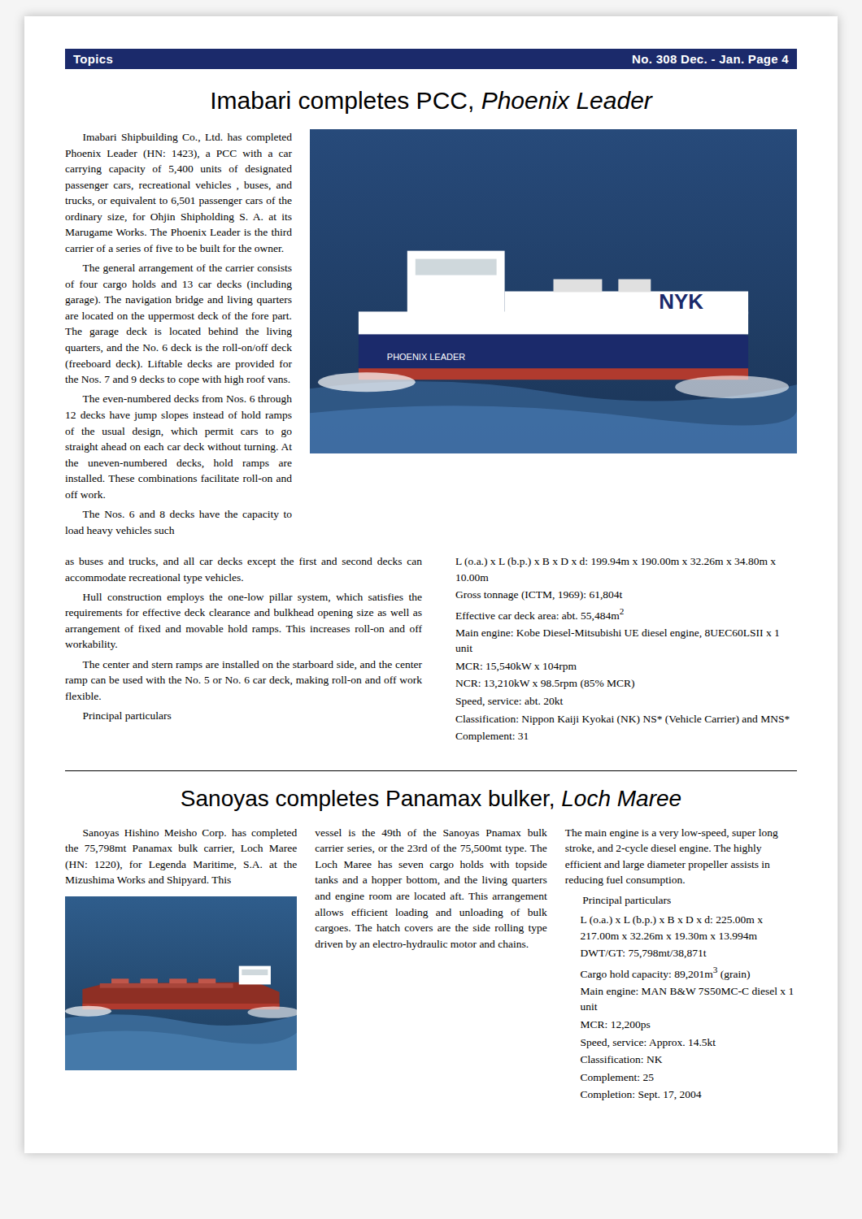Topics No. 308 Dec. - Jan. Page 4
Imabari completes PCC, Phoenix Leader
Imabari Shipbuilding Co., Ltd. has completed Phoenix Leader (HN: 1423), a PCC with a car carrying capacity of 5,400 units of designated passenger cars, recreational vehicles , buses, and trucks, or equivalent to 6,501 passenger cars of the ordinary size, for Ohjin Shipholding S. A. at its Marugame Works. The Phoenix Leader is the third carrier of a series of five to be built for the owner.
The general arrangement of the carrier consists of four cargo holds and 13 car decks (including garage). The navigation bridge and living quarters are located on the uppermost deck of the fore part. The garage deck is located behind the living quarters, and the No. 6 deck is the roll-on/off deck (freeboard deck). Liftable decks are provided for the Nos. 7 and 9 decks to cope with high roof vans.
The even-numbered decks from Nos. 6 through 12 decks have jump slopes instead of hold ramps of the usual design, which permit cars to go straight ahead on each car deck without turning. At the uneven-numbered decks, hold ramps are installed. These combinations facilitate roll-on and off work.
The Nos. 6 and 8 decks have the capacity to load heavy vehicles such
as buses and trucks, and all car decks except the first and second decks can accommodate recreational type vehicles.
Hull construction employs the one-low pillar system, which satisfies the requirements for effective deck clearance and bulkhead opening size as well as arrangement of fixed and movable hold ramps. This increases roll-on and off workability.
The center and stern ramps are installed on the starboard side, and the center ramp can be used with the No. 5 or No. 6 car deck, making roll-on and off work flexible.
Principal particulars
L (o.a.) x L (b.p.) x B x D x d: 199.94m x 190.00m x 32.26m x 34.80m x 10.00m
Gross tonnage (ICTM, 1969): 61,804t
Effective car deck area: abt. 55,484m2
Main engine: Kobe Diesel-Mitsubishi UE diesel engine, 8UEC60LSII x 1 unit
MCR: 15,540kW x 104rpm
NCR: 13,210kW x 98.5rpm (85% MCR)
Speed, service: abt. 20kt
Classification: Nippon Kaiji Kyokai (NK) NS* (Vehicle Carrier) and MNS*
Complement: 31
Sanoyas completes Panamax bulker, Loch Maree
Sanoyas Hishino Meisho Corp. has completed the 75,798mt Panamax bulk carrier, Loch Maree (HN: 1220), for Legenda Maritime, S.A. at the Mizushima Works and Shipyard. This
vessel is the 49th of the Sanoyas Pnamax bulk carrier series, or the 23rd of the 75,500mt type. The Loch Maree has seven cargo holds with topside tanks and a hopper bottom, and the living quarters and engine room are located aft. This arrangement allows efficient loading and unloading of bulk cargoes. The hatch covers are the side rolling type driven by an electro-hydraulic motor and chains.
The main engine is a very low-speed, super long stroke, and 2-cycle diesel engine. The highly efficient and large diameter propeller assists in reducing fuel consumption.
Principal particulars
L (o.a.) x L (b.p.) x B x D x d: 225.00m x 217.00m x 32.26m x 19.30m x 13.994m
DWT/GT: 75,798mt/38,871t
Cargo hold capacity: 89,201m3 (grain)
Main engine: MAN B&W 7S50MC-C diesel x 1 unit
MCR: 12,200ps
Speed, service: Approx. 14.5kt
Classification: NK
Complement: 25
Completion: Sept. 17, 2004